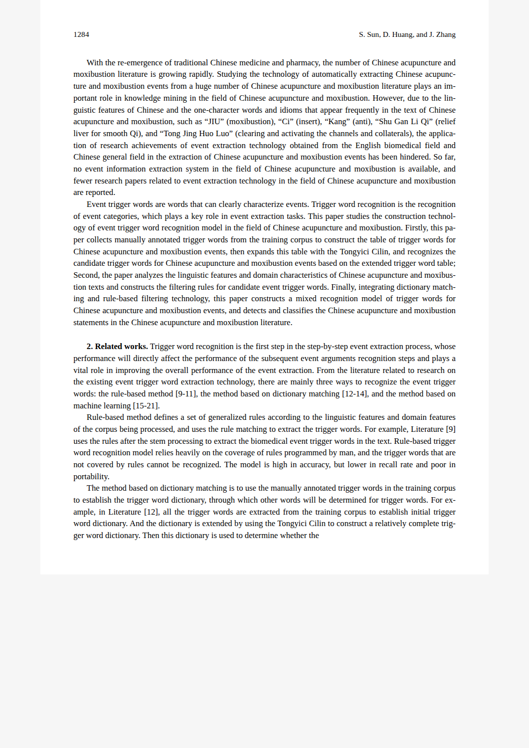1284 S. Sun, D. Huang, and J. Zhang
With the re-emergence of traditional Chinese medicine and pharmacy, the number of Chinese acupuncture and moxibustion literature is growing rapidly. Studying the technology of automatically extracting Chinese acupuncture and moxibustion events from a huge number of Chinese acupuncture and moxibustion literature plays an important role in knowledge mining in the field of Chinese acupuncture and moxibustion. However, due to the linguistic features of Chinese and the one-character words and idioms that appear frequently in the text of Chinese acupuncture and moxibustion, such as “JIU” (moxibustion), “Ci” (insert), “Kang” (anti), “Shu Gan Li Qi” (relief liver for smooth Qi), and “Tong Jing Huo Luo” (clearing and activating the channels and collaterals), the application of research achievements of event extraction technology obtained from the English biomedical field and Chinese general field in the extraction of Chinese acupuncture and moxibustion events has been hindered. So far, no event information extraction system in the field of Chinese acupuncture and moxibustion is available, and fewer research papers related to event extraction technology in the field of Chinese acupuncture and moxibustion are reported.
Event trigger words are words that can clearly characterize events. Trigger word recognition is the recognition of event categories, which plays a key role in event extraction tasks. This paper studies the construction technology of event trigger word recognition model in the field of Chinese acupuncture and moxibustion. Firstly, this paper collects manually annotated trigger words from the training corpus to construct the table of trigger words for Chinese acupuncture and moxibustion events, then expands this table with the Tongyici Cilin, and recognizes the candidate trigger words for Chinese acupuncture and moxibustion events based on the extended trigger word table; Second, the paper analyzes the linguistic features and domain characteristics of Chinese acupuncture and moxibustion texts and constructs the filtering rules for candidate event trigger words. Finally, integrating dictionary matching and rule-based filtering technology, this paper constructs a mixed recognition model of trigger words for Chinese acupuncture and moxibustion events, and detects and classifies the Chinese acupuncture and moxibustion statements in the Chinese acupuncture and moxibustion literature.
2. Related works. Trigger word recognition is the first step in the step-by-step event extraction process, whose performance will directly affect the performance of the subsequent event arguments recognition steps and plays a vital role in improving the overall performance of the event extraction. From the literature related to research on the existing event trigger word extraction technology, there are mainly three ways to recognize the event trigger words: the rule-based method [9-11], the method based on dictionary matching [12-14], and the method based on machine learning [15-21].
Rule-based method defines a set of generalized rules according to the linguistic features and domain features of the corpus being processed, and uses the rule matching to extract the trigger words. For example, Literature [9] uses the rules after the stem processing to extract the biomedical event trigger words in the text. Rule-based trigger word recognition model relies heavily on the coverage of rules programmed by man, and the trigger words that are not covered by rules cannot be recognized. The model is high in accuracy, but lower in recall rate and poor in portability.
The method based on dictionary matching is to use the manually annotated trigger words in the training corpus to establish the trigger word dictionary, through which other words will be determined for trigger words. For example, in Literature [12], all the trigger words are extracted from the training corpus to establish initial trigger word dictionary. And the dictionary is extended by using the Tongyici Cilin to construct a relatively complete trigger word dictionary. Then this dictionary is used to determine whether the